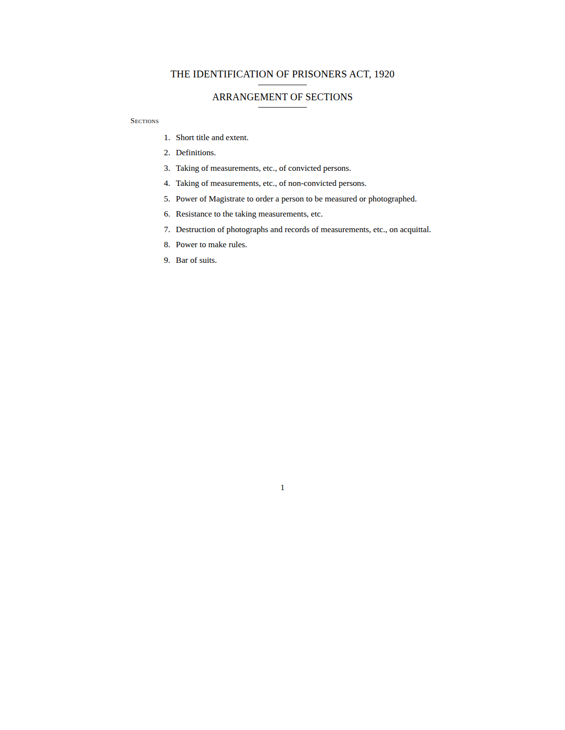THE IDENTIFICATION OF PRISONERS ACT, 1920
ARRANGEMENT OF SECTIONS
Sections
1. Short title and extent.
2. Definitions.
3. Taking of measurements, etc., of convicted persons.
4. Taking of measurements, etc., of non-convicted persons.
5. Power of Magistrate to order a person to be measured or photographed.
6. Resistance to the taking measurements, etc.
7. Destruction of photographs and records of measurements, etc., on acquittal.
8. Power to make rules.
9. Bar of suits.
1